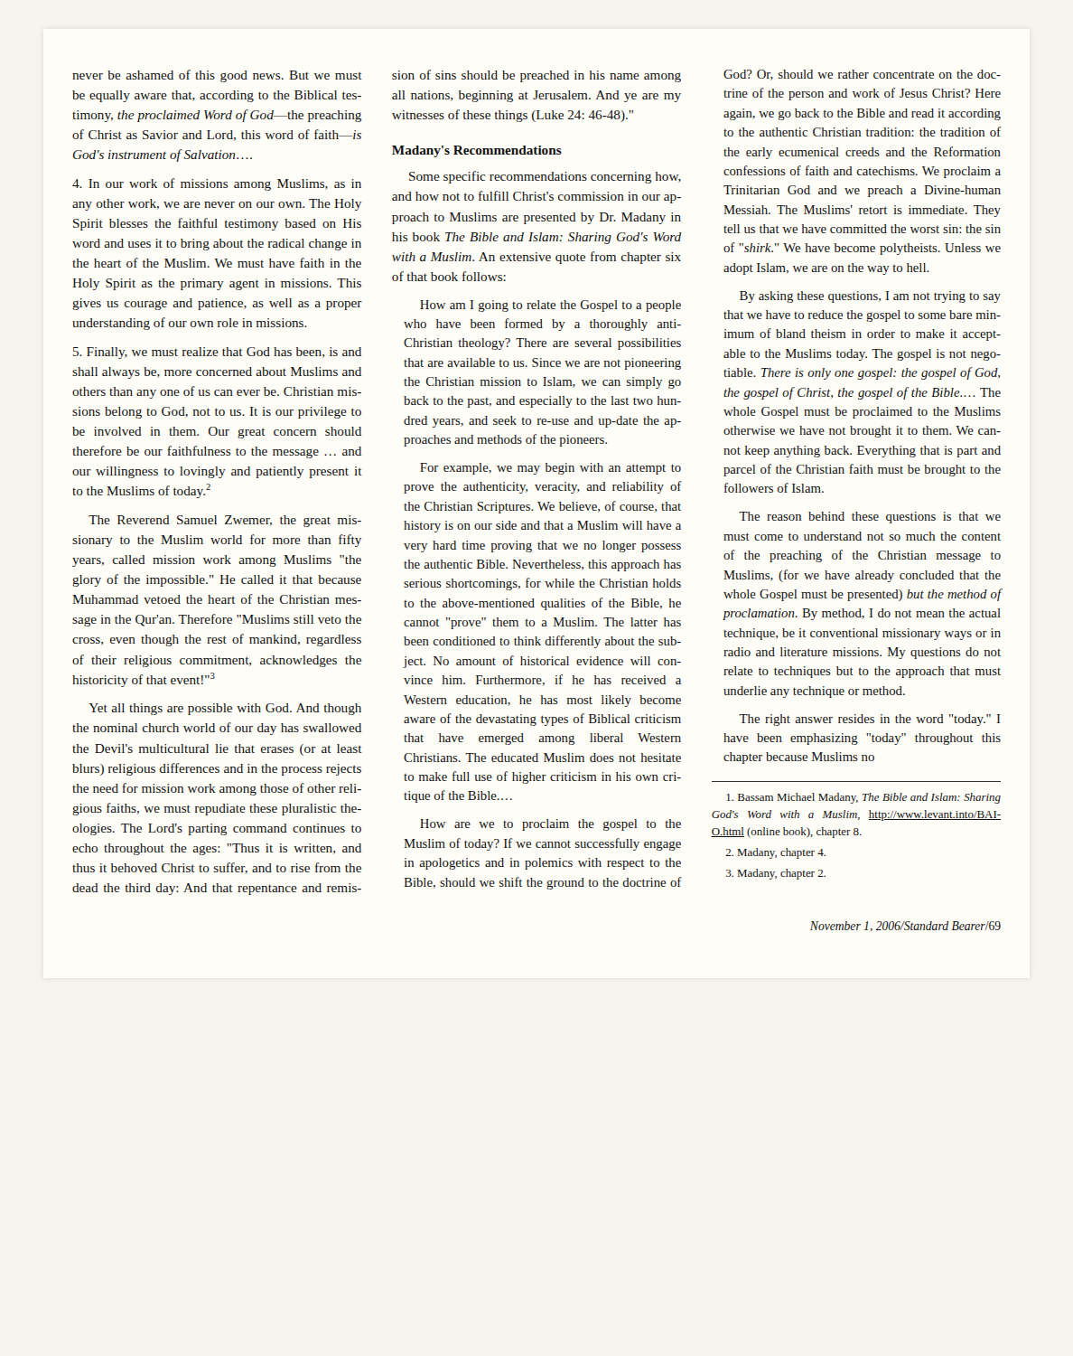never be ashamed of this good news. But we must be equally aware that, according to the Biblical testimony, the proclaimed Word of God—the preaching of Christ as Savior and Lord, this word of faith—is God's instrument of Salvation….
4. In our work of missions among Muslims, as in any other work, we are never on our own. The Holy Spirit blesses the faithful testimony based on His word and uses it to bring about the radical change in the heart of the Muslim. We must have faith in the Holy Spirit as the primary agent in missions. This gives us courage and patience, as well as a proper understanding of our own role in missions.
5. Finally, we must realize that God has been, is and shall always be, more concerned about Muslims and others than any one of us can ever be. Christian missions belong to God, not to us. It is our privilege to be involved in them. Our great concern should therefore be our faithfulness to the message … and our willingness to lovingly and patiently present it to the Muslims of today.2
The Reverend Samuel Zwemer, the great missionary to the Muslim world for more than fifty years, called mission work among Muslims "the glory of the impossible." He called it that because Muhammad vetoed the heart of the Christian message in the Qur'an. Therefore "Muslims still veto the cross, even though the rest of mankind, regardless of their religious commitment, acknowledges the historicity of that event!"3
Yet all things are possible with God. And though the nominal church world of our day has swallowed the Devil's multicultural lie that erases (or at least blurs) religious differences and in the process rejects the need for mission work among those of other religious faiths, we must repudiate these pluralistic theologies. The Lord's parting command continues to echo throughout the ages: "Thus it is written, and thus it behoved Christ to suffer, and to rise from the dead the third day: And that repentance and remission of sins should be preached in his name among all nations, beginning at Jerusalem. And ye are my witnesses of these things (Luke 24: 46-48)."
Madany's Recommendations
Some specific recommendations concerning how, and how not to fulfill Christ's commission in our approach to Muslims are presented by Dr. Madany in his book The Bible and Islam: Sharing God's Word with a Muslim. An extensive quote from chapter six of that book follows:
How am I going to relate the Gospel to a people who have been formed by a thoroughly anti-Christian theology? There are several possibilities that are available to us. Since we are not pioneering the Christian mission to Islam, we can simply go back to the past, and especially to the last two hundred years, and seek to re-use and up-date the approaches and methods of the pioneers.
For example, we may begin with an attempt to prove the authenticity, veracity, and reliability of the Christian Scriptures. We believe, of course, that history is on our side and that a Muslim will have a very hard time proving that we no longer possess the authentic Bible. Nevertheless, this approach has serious shortcomings, for while the Christian holds to the above-mentioned qualities of the Bible, he cannot "prove" them to a Muslim. The latter has been conditioned to think differently about the subject. No amount of historical evidence will convince him. Furthermore, if he has received a Western education, he has most likely become aware of the devastating types of Biblical criticism that have emerged among liberal Western Christians. The educated Muslim does not hesitate to make full use of higher criticism in his own critique of the Bible.…
How are we to proclaim the gospel to the Muslim of today? If we cannot successfully engage in apologetics and in polemics with respect to the Bible, should we shift the ground to the doctrine of God? Or, should we rather concentrate on the doctrine of the person and work of Jesus Christ? Here again, we go back to the Bible and read it according to the authentic Christian tradition: the tradition of the early ecumenical creeds and the Reformation confessions of faith and catechisms. We proclaim a Trinitarian God and we preach a Divine-human Messiah. The Muslims' retort is immediate. They tell us that we have committed the worst sin: the sin of "shirk." We have become polytheists. Unless we adopt Islam, we are on the way to hell.
By asking these questions, I am not trying to say that we have to reduce the gospel to some bare minimum of bland theism in order to make it acceptable to the Muslims today. The gospel is not negotiable. There is only one gospel: the gospel of God, the gospel of Christ, the gospel of the Bible.… The whole Gospel must be proclaimed to the Muslims otherwise we have not brought it to them. We cannot keep anything back. Everything that is part and parcel of the Christian faith must be brought to the followers of Islam.
The reason behind these questions is that we must come to understand not so much the content of the preaching of the Christian message to Muslims, (for we have already concluded that the whole Gospel must be presented) but the method of proclamation. By method, I do not mean the actual technique, be it conventional missionary ways or in radio and literature missions. My questions do not relate to techniques but to the approach that must underlie any technique or method.
The right answer resides in the word "today." I have been emphasizing "today" throughout this chapter because Muslims no
1. Bassam Michael Madany, The Bible and Islam: Sharing God's Word with a Muslim, http://www.levant.into/BAI-O.html (online book), chapter 8.
2. Madany, chapter 4.
3. Madany, chapter 2.
November 1, 2006/Standard Bearer/69